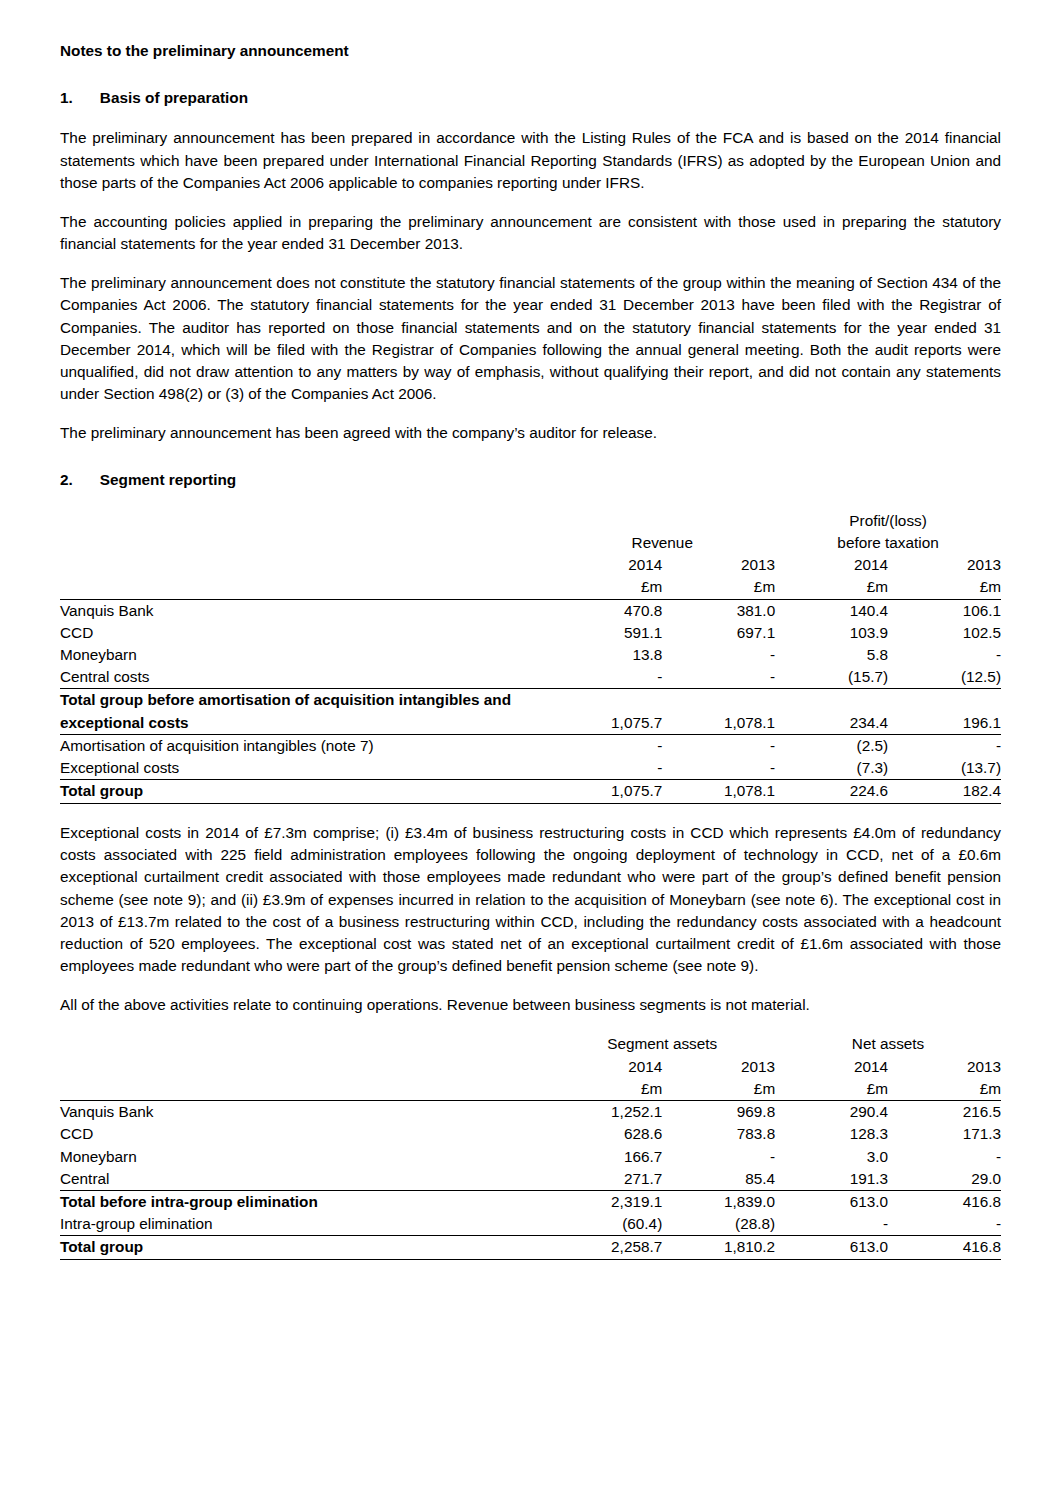Notes to the preliminary announcement
1. Basis of preparation
The preliminary announcement has been prepared in accordance with the Listing Rules of the FCA and is based on the 2014 financial statements which have been prepared under International Financial Reporting Standards (IFRS) as adopted by the European Union and those parts of the Companies Act 2006 applicable to companies reporting under IFRS.
The accounting policies applied in preparing the preliminary announcement are consistent with those used in preparing the statutory financial statements for the year ended 31 December 2013.
The preliminary announcement does not constitute the statutory financial statements of the group within the meaning of Section 434 of the Companies Act 2006. The statutory financial statements for the year ended 31 December 2013 have been filed with the Registrar of Companies. The auditor has reported on those financial statements and on the statutory financial statements for the year ended 31 December 2014, which will be filed with the Registrar of Companies following the annual general meeting. Both the audit reports were unqualified, did not draw attention to any matters by way of emphasis, without qualifying their report, and did not contain any statements under Section 498(2) or (3) of the Companies Act 2006.
The preliminary announcement has been agreed with the company’s auditor for release.
2. Segment reporting
| | | | Profit/(loss) |
| | Revenue | before taxation |
| | 2014 | 2013 | 2014 | 2013 |
| | £m | £m | £m | £m |
| Vanquis Bank | 470.8 | 381.0 | 140.4 | 106.1 |
| CCD | 591.1 | 697.1 | 103.9 | 102.5 |
| Moneybarn | 13.8 | - | 5.8 | - |
| Central costs | - | - | (15.7) | (12.5) |
| Total group before amortisation of acquisition intangibles and | | | | |
| exceptional costs | 1,075.7 | 1,078.1 | 234.4 | 196.1 |
| Amortisation of acquisition intangibles (note 7) | - | - | (2.5) | - |
| Exceptional costs | - | - | (7.3) | (13.7) |
| Total group | 1,075.7 | 1,078.1 | 224.6 | 182.4 |
Exceptional costs in 2014 of £7.3m comprise; (i) £3.4m of business restructuring costs in CCD which represents £4.0m of redundancy costs associated with 225 field administration employees following the ongoing deployment of technology in CCD, net of a £0.6m exceptional curtailment credit associated with those employees made redundant who were part of the group’s defined benefit pension scheme (see note 9); and (ii) £3.9m of expenses incurred in relation to the acquisition of Moneybarn (see note 6). The exceptional cost in 2013 of £13.7m related to the cost of a business restructuring within CCD, including the redundancy costs associated with a headcount reduction of 520 employees. The exceptional cost was stated net of an exceptional curtailment credit of £1.6m associated with those employees made redundant who were part of the group’s defined benefit pension scheme (see note 9).
All of the above activities relate to continuing operations. Revenue between business segments is not material.
| | Segment assets | Net assets |
| | 2014 | 2013 | 2014 | 2013 |
| | £m | £m | £m | £m |
| Vanquis Bank | 1,252.1 | 969.8 | 290.4 | 216.5 |
| CCD | 628.6 | 783.8 | 128.3 | 171.3 |
| Moneybarn | 166.7 | - | 3.0 | - |
| Central | 271.7 | 85.4 | 191.3 | 29.0 |
| Total before intra-group elimination | 2,319.1 | 1,839.0 | 613.0 | 416.8 |
| Intra-group elimination | (60.4) | (28.8) | - | - |
| Total group | 2,258.7 | 1,810.2 | 613.0 | 416.8 |